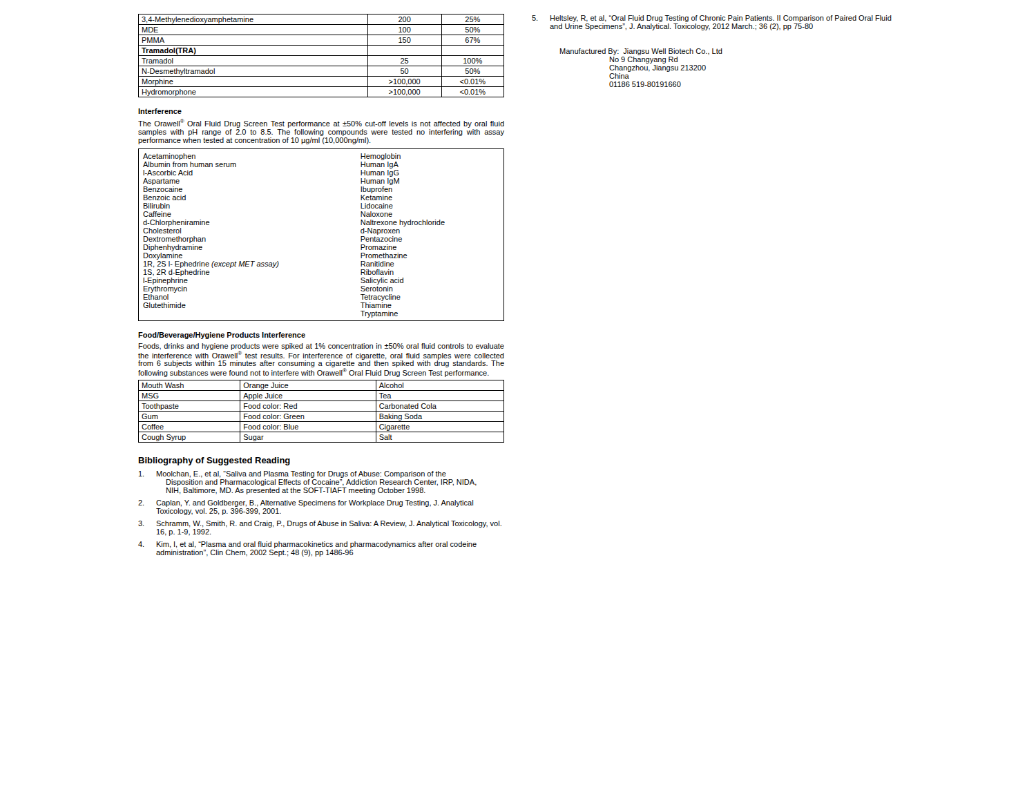| 3,4-Methylenedioxyamphetamine | 200 | 25% |
| MDE | 100 | 50% |
| PMMA | 150 | 67% |
| Tramadol(TRA) | | |
| Tramadol | 25 | 100% |
| N-Desmethyltramadol | 50 | 50% |
| Morphine | >100,000 | <0.01% |
| Hydromorphone | >100,000 | <0.01% |
Interference
The Orawell® Oral Fluid Drug Screen Test performance at ±50% cut-off levels is not affected by oral fluid samples with pH range of 2.0 to 8.5. The following compounds were tested no interfering with assay performance when tested at concentration of 10 µg/ml (10,000ng/ml).
| Acetaminophen | Hemoglobin |
| Albumin from human serum | Human IgA |
| l-Ascorbic Acid | Human IgG |
| Aspartame | Human IgM |
| Benzocaine | Ibuprofen |
| Benzoic acid | Ketamine |
| Bilirubin | Lidocaine |
| Caffeine | Naloxone |
| d-Chlorpheniramine | Naltrexone hydrochloride |
| Cholesterol | d-Naproxen |
| Dextromethorphan | Pentazocine |
| Diphenhydramine | Promazine |
| Doxylamine | Promethazine |
| 1R, 2S l- Ephedrine (except MET assay) | Ranitidine |
| 1S, 2R d-Ephedrine | Riboflavin |
| l-Epinephrine | Salicylic acid |
| Erythromycin | Serotonin |
| Ethanol | Tetracycline |
| Glutethimide | Thiamine |
| | Tryptamine |
Food/Beverage/Hygiene Products Interference
Foods, drinks and hygiene products were spiked at 1% concentration in ±50% oral fluid controls to evaluate the interference with Orawell® test results. For interference of cigarette, oral fluid samples were collected from 6 subjects within 15 minutes after consuming a cigarette and then spiked with drug standards. The following substances were found not to interfere with Orawell® Oral Fluid Drug Screen Test performance.
| Mouth Wash | Orange Juice | Alcohol |
| MSG | Apple Juice | Tea |
| Toothpaste | Food color: Red | Carbonated Cola |
| Gum | Food color: Green | Baking Soda |
| Coffee | Food color: Blue | Cigarette |
| Cough Syrup | Sugar | Salt |
Bibliography of Suggested Reading
1.
Moolchan, E., et al, “Saliva and Plasma Testing for Drugs of Abuse: Comparison of the
Disposition and Pharmacological Effects of Cocaine”, Addiction Research Center, IRP, NIDA, NIH, Baltimore, MD. As presented at the SOFT-TIAFT meeting October 1998.
2.
Caplan, Y. and Goldberger, B., Alternative Specimens for Workplace Drug Testing, J. Analytical Toxicology, vol. 25, p. 396-399, 2001.
3.
Schramm, W., Smith, R. and Craig, P., Drugs of Abuse in Saliva: A Review, J. Analytical Toxicology, vol. 16, p. 1-9, 1992.
4.
Kim, I, et al, “Plasma and oral fluid pharmacokinetics and pharmacodynamics after oral codeine administration”, Clin Chem, 2002 Sept.; 48 (9), pp 1486-96
5.
Heltsley, R, et al, “Oral Fluid Drug Testing of Chronic Pain Patients. II Comparison of Paired Oral Fluid and Urine Specimens”, J. Analytical. Toxicology, 2012 March.; 36 (2), pp 75-80
Manufactured By: Jiangsu Well Biotech Co., Ltd
No 9 Changyang Rd
Changzhou, Jiangsu 213200
China
01186 519-80191660